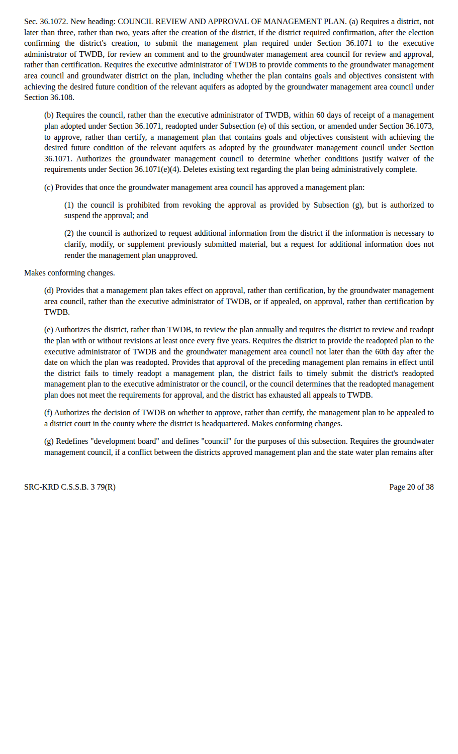Sec. 36.1072. New heading: COUNCIL REVIEW AND APPROVAL OF MANAGEMENT PLAN. (a) Requires a district, not later than three, rather than two, years after the creation of the district, if the district required confirmation, after the election confirming the district's creation, to submit the management plan required under Section 36.1071 to the executive administrator of TWDB, for review an comment and to the groundwater management area council for review and approval, rather than certification. Requires the executive administrator of TWDB to provide comments to the groundwater management area council and groundwater district on the plan, including whether the plan contains goals and objectives consistent with achieving the desired future condition of the relevant aquifers as adopted by the groundwater management area council under Section 36.108.
(b) Requires the council, rather than the executive administrator of TWDB, within 60 days of receipt of a management plan adopted under Section 36.1071, readopted under Subsection (e) of this section, or amended under Section 36.1073, to approve, rather than certify, a management plan that contains goals and objectives consistent with achieving the desired future condition of the relevant aquifers as adopted by the groundwater management council under Section 36.1071. Authorizes the groundwater management council to determine whether conditions justify waiver of the requirements under Section 36.1071(e)(4). Deletes existing text regarding the plan being administratively complete.
(c) Provides that once the groundwater management area council has approved a management plan:
(1) the council is prohibited from revoking the approval as provided by Subsection (g), but is authorized to suspend the approval; and
(2) the council is authorized to request additional information from the district if the information is necessary to clarify, modify, or supplement previously submitted material, but a request for additional information does not render the management plan unapproved.
Makes conforming changes.
(d) Provides that a management plan takes effect on approval, rather than certification, by the groundwater management area council, rather than the executive administrator of TWDB, or if appealed, on approval, rather than certification by TWDB.
(e) Authorizes the district, rather than TWDB, to review the plan annually and requires the district to review and readopt the plan with or without revisions at least once every five years. Requires the district to provide the readopted plan to the executive administrator of TWDB and the groundwater management area council not later than the 60th day after the date on which the plan was readopted. Provides that approval of the preceding management plan remains in effect until the district fails to timely readopt a management plan, the district fails to timely submit the district's readopted management plan to the executive administrator or the council, or the council determines that the readopted management plan does not meet the requirements for approval, and the district has exhausted all appeals to TWDB.
(f) Authorizes the decision of TWDB on whether to approve, rather than certify, the management plan to be appealed to a district court in the county where the district is headquartered. Makes conforming changes.
(g) Redefines "development board" and defines "council" for the purposes of this subsection. Requires the groundwater management council, if a conflict between the districts approved management plan and the state water plan remains after
SRC-KRD C.S.S.B. 3 79(R) Page 20 of 38